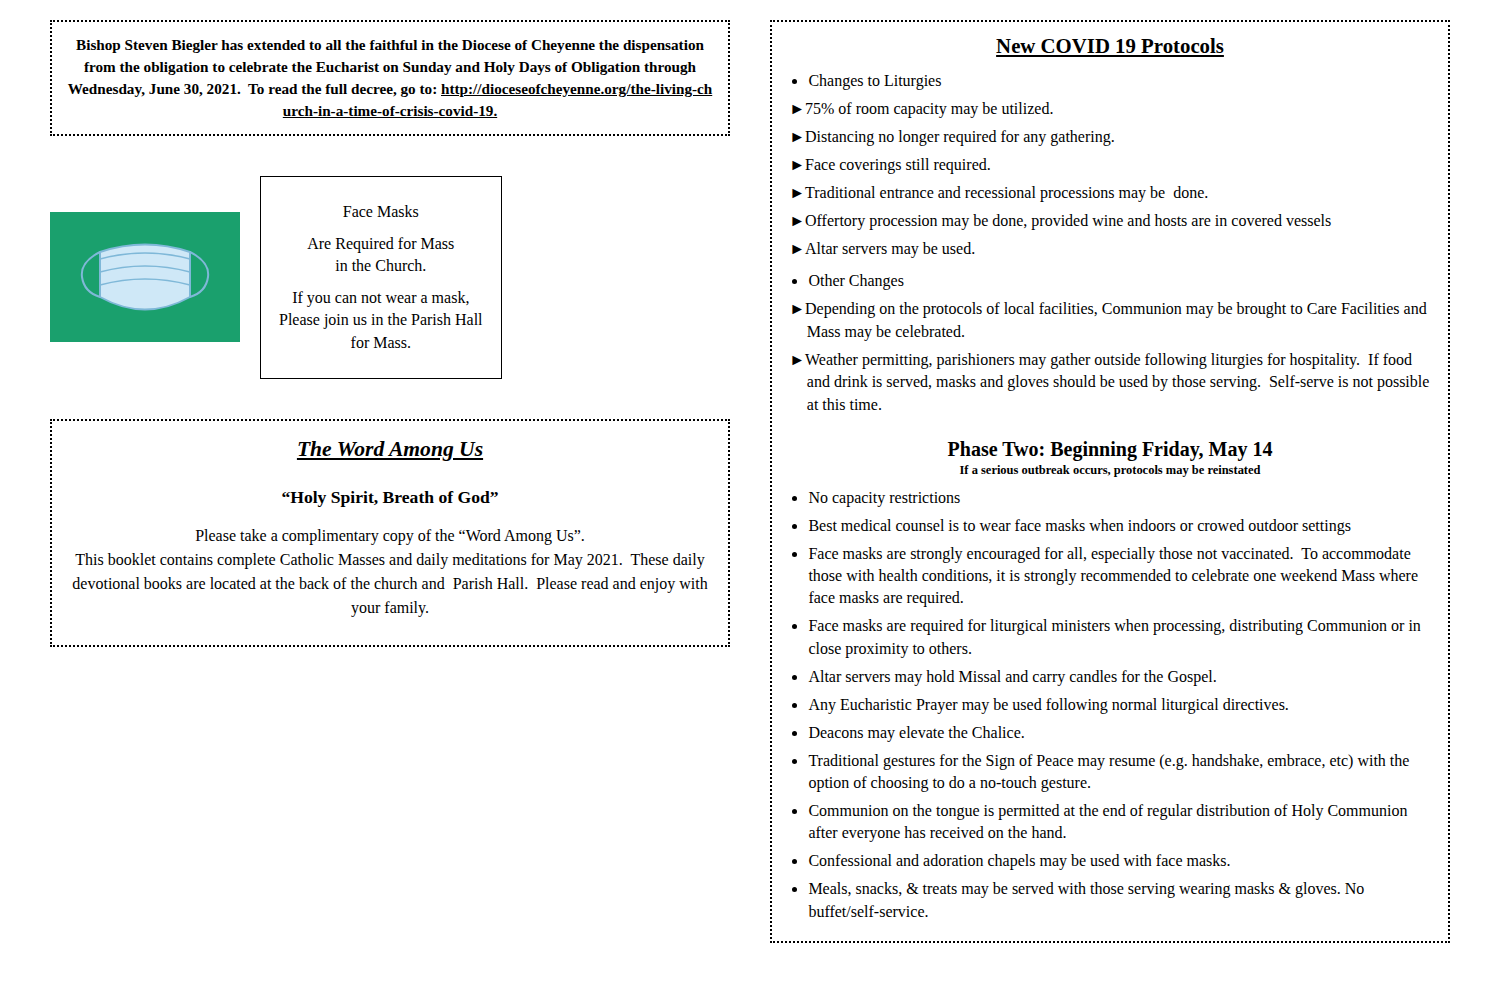Bishop Steven Biegler has extended to all the faithful in the Diocese of Cheyenne the dispensation from the obligation to celebrate the Eucharist on Sunday and Holy Days of Obligation through Wednesday, June 30, 2021. To read the full decree, go to: http://dioceseofcheyenne.org/the-living-church-in-a-time-of-crisis-covid-19.
Face Masks
Are Required for Mass
in the Church.
If you can not wear a mask,
Please join us in the Parish Hall
for Mass.
The Word Among Us
“Holy Spirit, Breath of God”
Please take a complimentary copy of the “Word Among Us”.
This booklet contains complete Catholic Masses and daily meditations for May 2021. These daily devotional books are located at the back of the church and Parish Hall. Please read and enjoy with your family.
New COVID 19 Protocols
Changes to Liturgies
►75% of room capacity may be utilized.
►Distancing no longer required for any gathering.
►Face coverings still required.
►Traditional entrance and recessional processions may be done.
►Offertory procession may be done, provided wine and hosts are in covered vessels
►Altar servers may be used.
Other Changes
►Depending on the protocols of local facilities, Communion may be brought to Care Facilities and Mass may be celebrated.
►Weather permitting, parishioners may gather outside following liturgies for hospitality. If food and drink is served, masks and gloves should be used by those serving. Self-serve is not possible at this time.
Phase Two: Beginning Friday, May 14
If a serious outbreak occurs, protocols may be reinstated
No capacity restrictions
Best medical counsel is to wear face masks when indoors or crowed outdoor settings
Face masks are strongly encouraged for all, especially those not vaccinated. To accommodate those with health conditions, it is strongly recommended to celebrate one weekend Mass where face masks are required.
Face masks are required for liturgical ministers when processing, distributing Communion or in close proximity to others.
Altar servers may hold Missal and carry candles for the Gospel.
Any Eucharistic Prayer may be used following normal liturgical directives.
Deacons may elevate the Chalice.
Traditional gestures for the Sign of Peace may resume (e.g. handshake, embrace, etc) with the option of choosing to do a no-touch gesture.
Communion on the tongue is permitted at the end of regular distribution of Holy Communion after everyone has received on the hand.
Confessional and adoration chapels may be used with face masks.
Meals, snacks, & treats may be served with those serving wearing masks & gloves. No buffet/self-service.